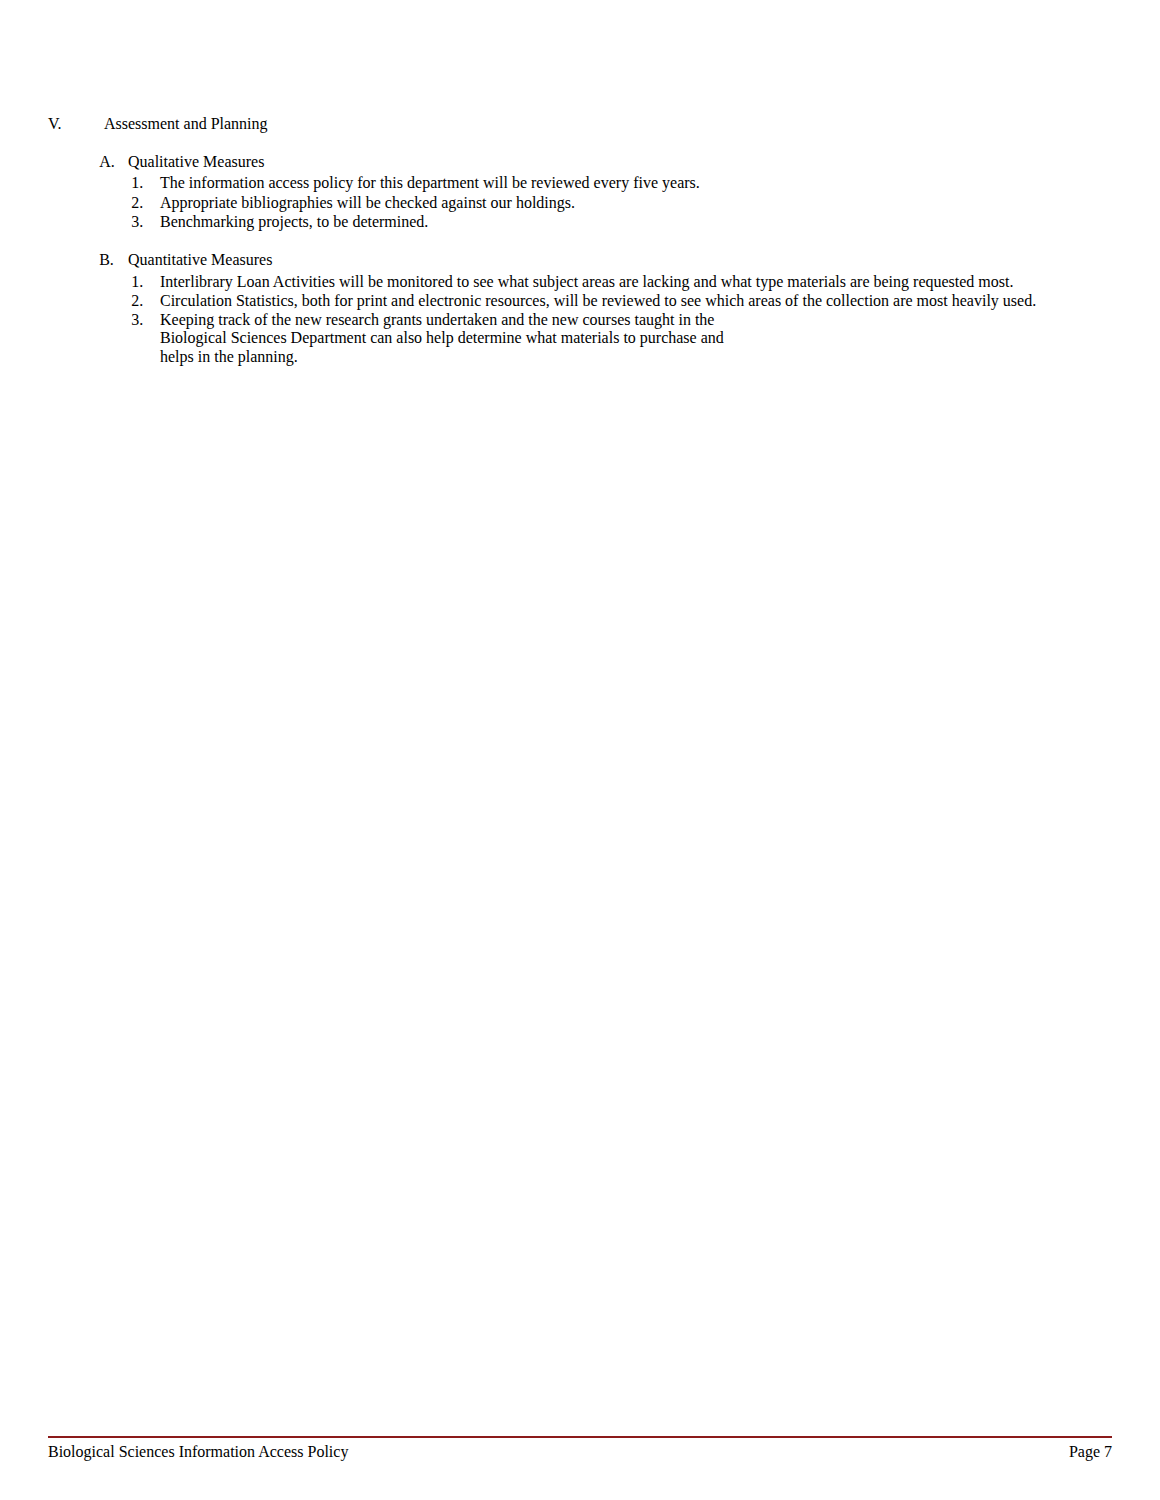V. Assessment and Planning
A. Qualitative Measures
1. The information access policy for this department will be reviewed every five years.
2. Appropriate bibliographies will be checked against our holdings.
3. Benchmarking projects, to be determined.
B. Quantitative Measures
1. Interlibrary Loan Activities will be monitored to see what subject areas are lacking and what type materials are being requested most.
2. Circulation Statistics, both for print and electronic resources, will be reviewed to see which areas of the collection are most heavily used.
3. Keeping track of the new research grants undertaken and the new courses taught in the
Biological Sciences Department can also help determine what materials to purchase and
helps in the planning.
Biological Sciences Information Access Policy Page 7